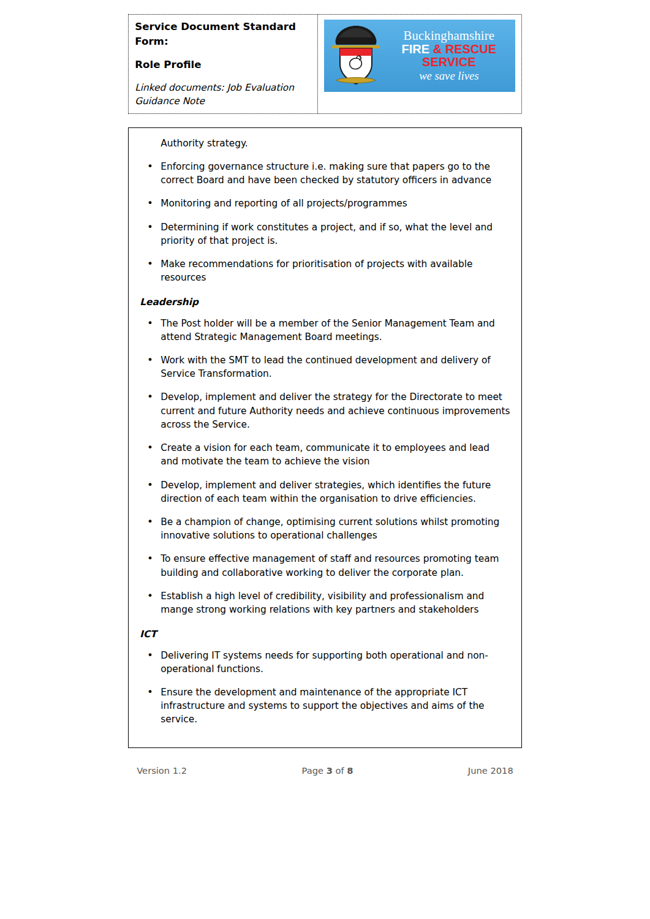| Service Document Standard Form: Role Profile Linked documents: Job Evaluation Guidance Note | Buckinghamshire FIRE & RESCUE SERVICE we save lives |
Authority strategy.
Enforcing governance structure i.e. making sure that papers go to the correct Board and have been checked by statutory officers in advance
Monitoring and reporting of all projects/programmes
Determining if work constitutes a project, and if so, what the level and priority of that project is.
Make recommendations for prioritisation of projects with available resources
Leadership
The Post holder will be a member of the Senior Management Team and attend Strategic Management Board meetings.
Work with the SMT to lead the continued development and delivery of Service Transformation.
Develop, implement and deliver the strategy for the Directorate to meet current and future Authority needs and achieve continuous improvements across the Service.
Create a vision for each team, communicate it to employees and lead and motivate the team to achieve the vision
Develop, implement and deliver strategies, which identifies the future direction of each team within the organisation to drive efficiencies.
Be a champion of change, optimising current solutions whilst promoting innovative solutions to operational challenges
To ensure effective management of staff and resources promoting team building and collaborative working to deliver the corporate plan.
Establish a high level of credibility, visibility and professionalism and mange strong working relations with key partners and stakeholders
ICT
Delivering IT systems needs for supporting both operational and non-operational functions.
Ensure the development and maintenance of the appropriate ICT infrastructure and systems to support the objectives and aims of the service.
Version 1.2
Page 3 of 8
June 2018